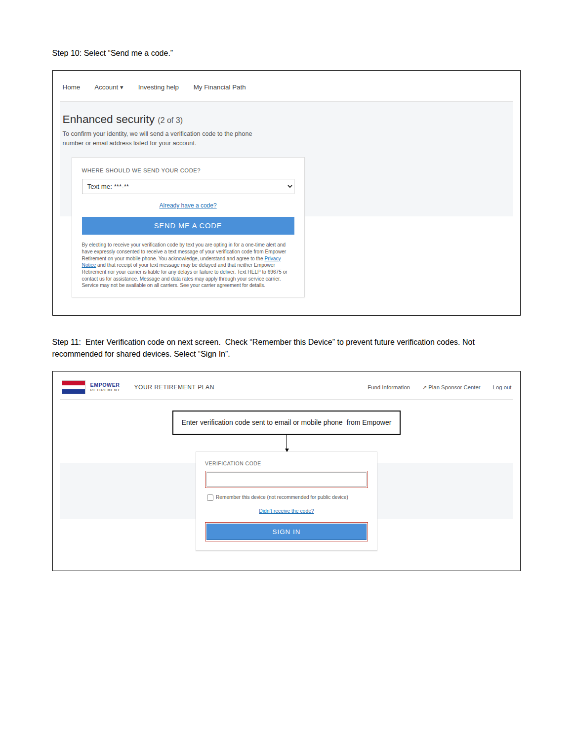Step 10: Select “Send me a code.”
Home Account ▾ Investing help My Financial Path
Enhanced security (2 of 3)
To confirm your identity, we will send a verification code to the phone number or email address listed for your account.
WHERE SHOULD WE SEND YOUR CODE?
Text me: ***-**
Already have a code?
SEND ME A CODE
By electing to receive your verification code by text you are opting in for a one-time alert and have expressly consented to receive a text message of your verification code from Empower Retirement on your mobile phone. You acknowledge, understand and agree to the Privacy Notice and that receipt of your text message may be delayed and that neither Empower Retirement nor your carrier is liable for any delays or failure to deliver. Text HELP to 69675 or contact us for assistance. Message and data rates may apply through your service carrier. Service may not be available on all carriers. See your carrier agreement for details.
Step 11: Enter Verification code on next screen. Check “Remember this Device” to prevent future verification codes. Not recommended for shared devices. Select “Sign In”.
EMPOWERRETIREMENT
YOUR RETIREMENT PLAN
Fund Information ↗ Plan Sponsor Center Log out
Enter verification code sent to email or mobile phone from Empower
VERIFICATION CODE
Remember this device (not recommended for public device)
Didn’t receive the code?
SIGN IN